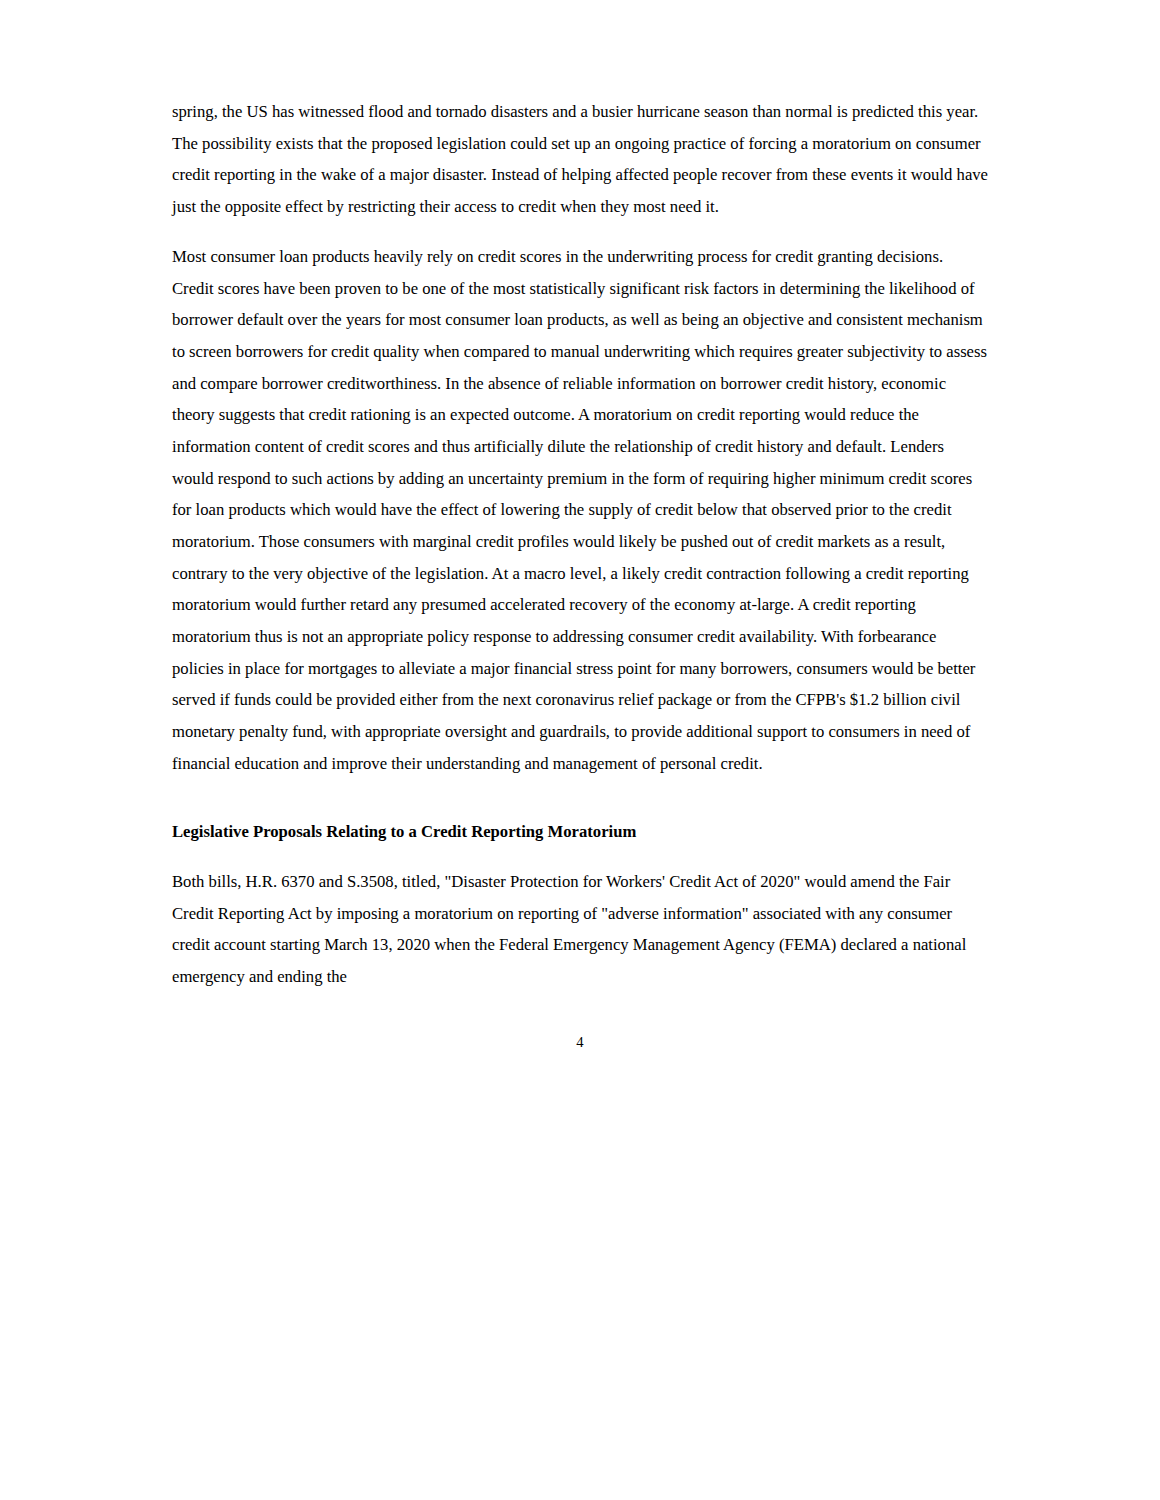spring, the US has witnessed flood and tornado disasters and a busier hurricane season than normal is predicted this year. The possibility exists that the proposed legislation could set up an ongoing practice of forcing a moratorium on consumer credit reporting in the wake of a major disaster. Instead of helping affected people recover from these events it would have just the opposite effect by restricting their access to credit when they most need it.
Most consumer loan products heavily rely on credit scores in the underwriting process for credit granting decisions. Credit scores have been proven to be one of the most statistically significant risk factors in determining the likelihood of borrower default over the years for most consumer loan products, as well as being an objective and consistent mechanism to screen borrowers for credit quality when compared to manual underwriting which requires greater subjectivity to assess and compare borrower creditworthiness. In the absence of reliable information on borrower credit history, economic theory suggests that credit rationing is an expected outcome. A moratorium on credit reporting would reduce the information content of credit scores and thus artificially dilute the relationship of credit history and default. Lenders would respond to such actions by adding an uncertainty premium in the form of requiring higher minimum credit scores for loan products which would have the effect of lowering the supply of credit below that observed prior to the credit moratorium. Those consumers with marginal credit profiles would likely be pushed out of credit markets as a result, contrary to the very objective of the legislation. At a macro level, a likely credit contraction following a credit reporting moratorium would further retard any presumed accelerated recovery of the economy at-large. A credit reporting moratorium thus is not an appropriate policy response to addressing consumer credit availability. With forbearance policies in place for mortgages to alleviate a major financial stress point for many borrowers, consumers would be better served if funds could be provided either from the next coronavirus relief package or from the CFPB's $1.2 billion civil monetary penalty fund, with appropriate oversight and guardrails, to provide additional support to consumers in need of financial education and improve their understanding and management of personal credit.
Legislative Proposals Relating to a Credit Reporting Moratorium
Both bills, H.R. 6370 and S.3508, titled, "Disaster Protection for Workers' Credit Act of 2020" would amend the Fair Credit Reporting Act by imposing a moratorium on reporting of "adverse information" associated with any consumer credit account starting March 13, 2020 when the Federal Emergency Management Agency (FEMA) declared a national emergency and ending the
4